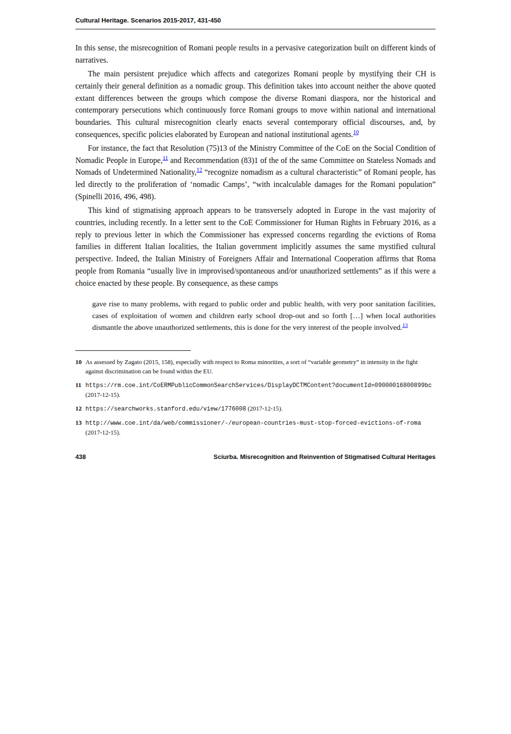Cultural Heritage. Scenarios 2015-2017, 431-450
In this sense, the misrecognition of Romani people results in a pervasive categorization built on different kinds of narratives.
The main persistent prejudice which affects and categorizes Romani people by mystifying their CH is certainly their general definition as a nomadic group. This definition takes into account neither the above quoted extant differences between the groups which compose the diverse Romani diaspora, nor the historical and contemporary persecutions which continuously force Romani groups to move within national and international boundaries. This cultural misrecognition clearly enacts several contemporary official discourses, and, by consequences, specific policies elaborated by European and national institutional agents.10
For instance, the fact that Resolution (75)13 of the Ministry Committee of the CoE on the Social Condition of Nomadic People in Europe,11 and Recommendation (83)1 of the of the same Committee on Stateless Nomads and Nomads of Undetermined Nationality,12 “recognize nomadism as a cultural characteristic” of Romani people, has led directly to the proliferation of ‘nomadic Camps’, “with incalculable damages for the Romani population” (Spinelli 2016, 496, 498).
This kind of stigmatising approach appears to be transversely adopted in Europe in the vast majority of countries, including recently. In a letter sent to the CoE Commissioner for Human Rights in February 2016, as a reply to previous letter in which the Commissioner has expressed concerns regarding the evictions of Roma families in different Italian localities, the Italian government implicitly assumes the same mystified cultural perspective. Indeed, the Italian Ministry of Foreigners Affair and International Cooperation affirms that Roma people from Romania “usually live in improvised/spontaneous and/or unauthorized settlements” as if this were a choice enacted by these people. By consequence, as these camps
gave rise to many problems, with regard to public order and public health, with very poor sanitation facilities, cases of exploitation of women and children early school drop-out and so forth […] when local authorities dismantle the above unauthorized settlements, this is done for the very interest of the people involved.13
10 As assessed by Zagato (2015, 158), especially with respect to Roma minorities, a sort of “variable geometry” in intensity in the fight against discrimination can be found within the EU.
11 https://rm.coe.int/CoERMPublicCommonSearchServices/DisplayDCTMContent?documentId=09000016800899bc (2017-12-15).
12 https://searchworks.stanford.edu/view/1776008 (2017-12-15).
13 http://www.coe.int/da/web/commissioner/-/european-countries-must-stop-forced-evictions-of-roma (2017-12-15).
438 Sciurba. Misrecognition and Reinvention of Stigmatised Cultural Heritages